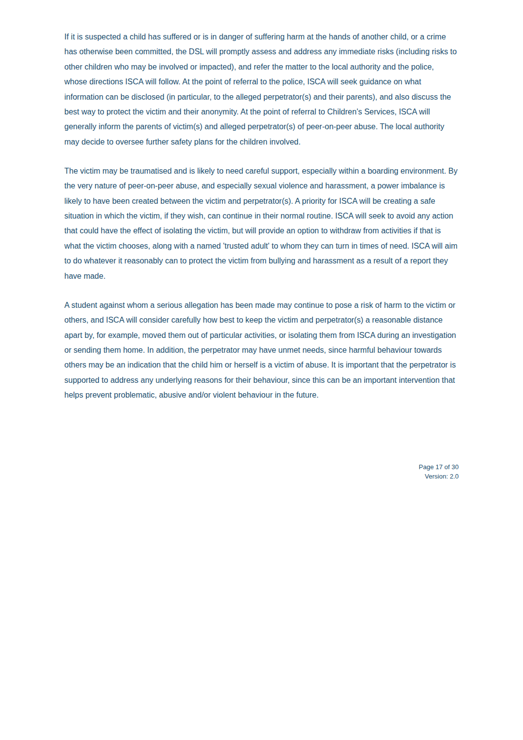If it is suspected a child has suffered or is in danger of suffering harm at the hands of another child, or a crime has otherwise been committed, the DSL will promptly assess and address any immediate risks (including risks to other children who may be involved or impacted), and refer the matter to the local authority and the police, whose directions ISCA will follow. At the point of referral to the police, ISCA will seek guidance on what information can be disclosed (in particular, to the alleged perpetrator(s) and their parents), and also discuss the best way to protect the victim and their anonymity. At the point of referral to Children's Services, ISCA will generally inform the parents of victim(s) and alleged perpetrator(s) of peer-on-peer abuse. The local authority may decide to oversee further safety plans for the children involved.
The victim may be traumatised and is likely to need careful support, especially within a boarding environment. By the very nature of peer-on-peer abuse, and especially sexual violence and harassment, a power imbalance is likely to have been created between the victim and perpetrator(s). A priority for ISCA will be creating a safe situation in which the victim, if they wish, can continue in their normal routine. ISCA will seek to avoid any action that could have the effect of isolating the victim, but will provide an option to withdraw from activities if that is what the victim chooses, along with a named 'trusted adult' to whom they can turn in times of need. ISCA will aim to do whatever it reasonably can to protect the victim from bullying and harassment as a result of a report they have made.
A student against whom a serious allegation has been made may continue to pose a risk of harm to the victim or others, and ISCA will consider carefully how best to keep the victim and perpetrator(s) a reasonable distance apart by, for example, moved them out of particular activities, or isolating them from ISCA during an investigation or sending them home. In addition, the perpetrator may have unmet needs, since harmful behaviour towards others may be an indication that the child him or herself is a victim of abuse. It is important that the perpetrator is supported to address any underlying reasons for their behaviour, since this can be an important intervention that helps prevent problematic, abusive and/or violent behaviour in the future.
Page 17 of 30
Version: 2.0